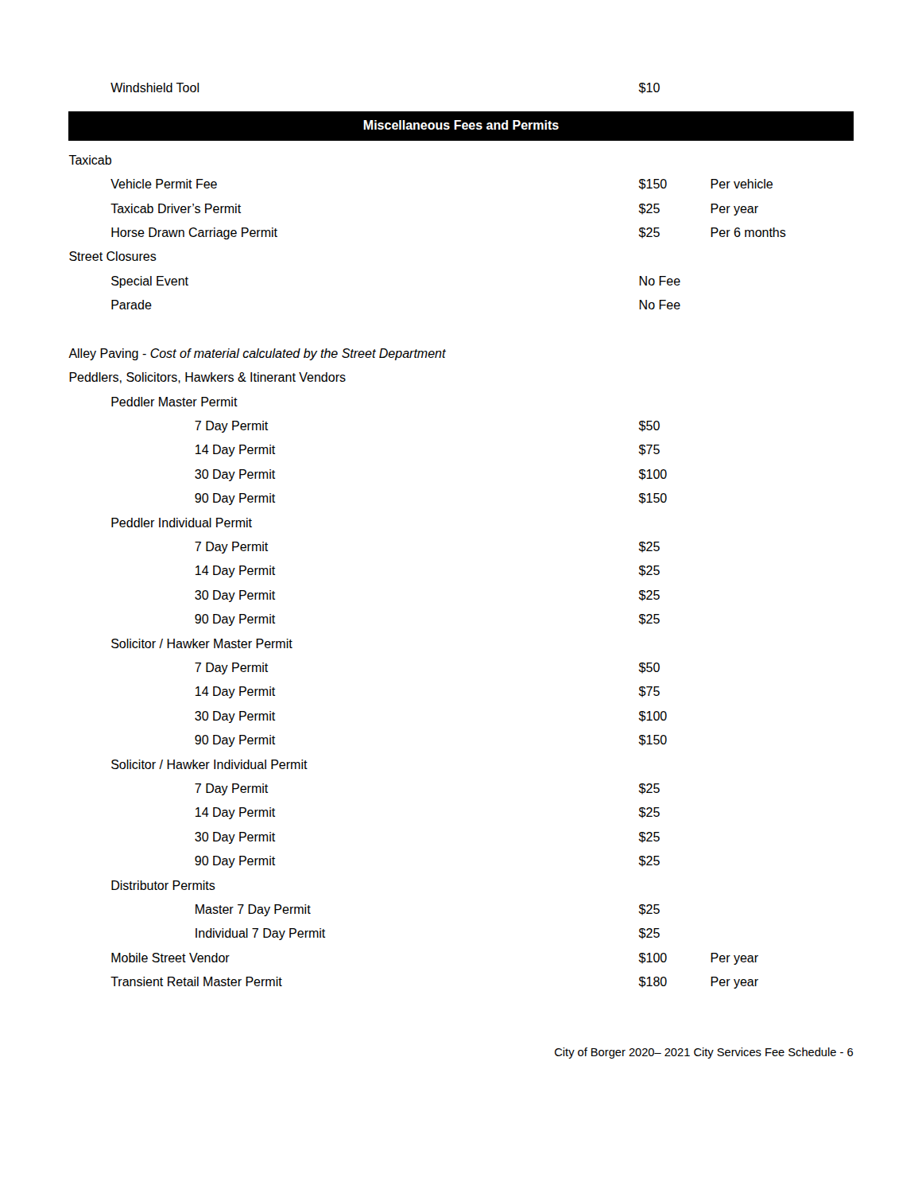Windshield Tool $10
Miscellaneous Fees and Permits
Taxicab
Vehicle Permit Fee $150 Per vehicle
Taxicab Driver’s Permit $25 Per year
Horse Drawn Carriage Permit $25 Per 6 months
Street Closures
Special Event No Fee
Parade No Fee
Alley Paving - Cost of material calculated by the Street Department
Peddlers, Solicitors, Hawkers & Itinerant Vendors
Peddler Master Permit
7 Day Permit $50
14 Day Permit $75
30 Day Permit $100
90 Day Permit $150
Peddler Individual Permit
7 Day Permit $25
14 Day Permit $25
30 Day Permit $25
90 Day Permit $25
Solicitor / Hawker Master Permit
7 Day Permit $50
14 Day Permit $75
30 Day Permit $100
90 Day Permit $150
Solicitor / Hawker Individual Permit
7 Day Permit $25
14 Day Permit $25
30 Day Permit $25
90 Day Permit $25
Distributor Permits
Master 7 Day Permit $25
Individual 7 Day Permit $25
Mobile Street Vendor $100 Per year
Transient Retail Master Permit $180 Per year
City of Borger 2020– 2021 City Services Fee Schedule - 6